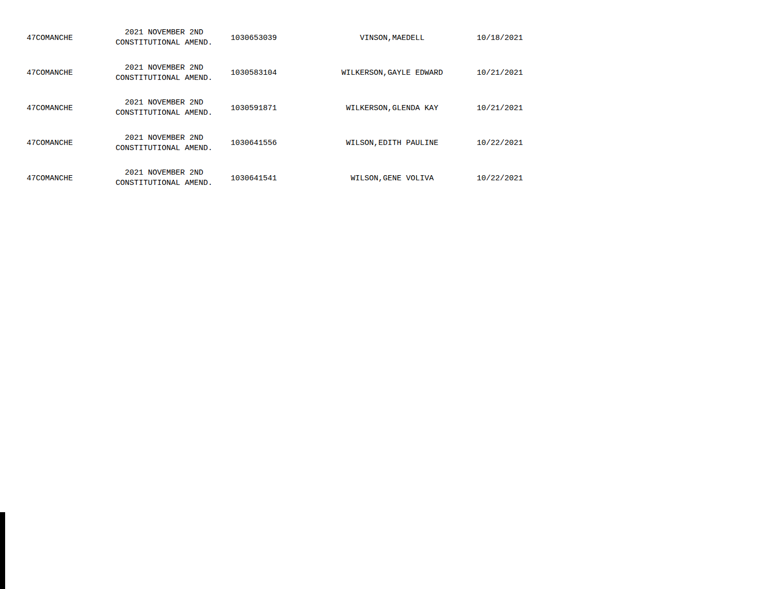| 47 | COMANCHE | 2021 NOVEMBER 2ND CONSTITUTIONAL AMEND. | 1030653039 | VINSON,MAEDELL | 10/18/2021 |
| 47 | COMANCHE | 2021 NOVEMBER 2ND CONSTITUTIONAL AMEND. | 1030583104 | WILKERSON,GAYLE EDWARD | 10/21/2021 |
| 47 | COMANCHE | 2021 NOVEMBER 2ND CONSTITUTIONAL AMEND. | 1030591871 | WILKERSON,GLENDA KAY | 10/21/2021 |
| 47 | COMANCHE | 2021 NOVEMBER 2ND CONSTITUTIONAL AMEND. | 1030641556 | WILSON,EDITH PAULINE | 10/22/2021 |
| 47 | COMANCHE | 2021 NOVEMBER 2ND CONSTITUTIONAL AMEND. | 1030641541 | WILSON,GENE VOLIVA | 10/22/2021 |